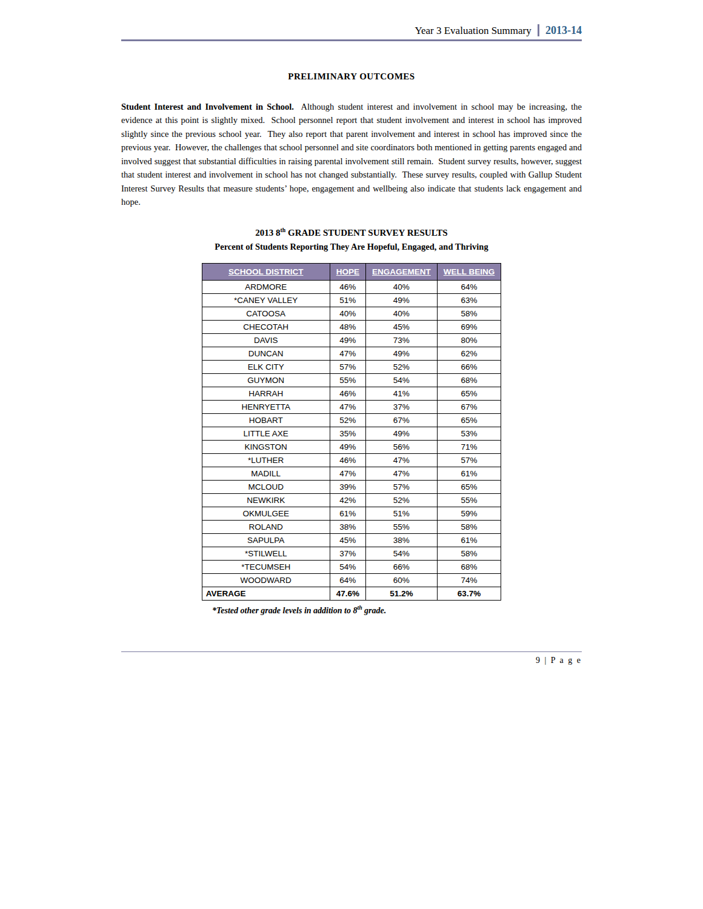Year 3 Evaluation Summary 2013-14
PRELIMINARY OUTCOMES
Student Interest and Involvement in School. Although student interest and involvement in school may be increasing, the evidence at this point is slightly mixed. School personnel report that student involvement and interest in school has improved slightly since the previous school year. They also report that parent involvement and interest in school has improved since the previous year. However, the challenges that school personnel and site coordinators both mentioned in getting parents engaged and involved suggest that substantial difficulties in raising parental involvement still remain. Student survey results, however, suggest that student interest and involvement in school has not changed substantially. These survey results, coupled with Gallup Student Interest Survey Results that measure students’ hope, engagement and wellbeing also indicate that students lack engagement and hope.
2013 8th GRADE STUDENT SURVEY RESULTS
Percent of Students Reporting They Are Hopeful, Engaged, and Thriving
| SCHOOL DISTRICT | HOPE | ENGAGEMENT | WELL BEING |
| --- | --- | --- | --- |
| ARDMORE | 46% | 40% | 64% |
| *CANEY VALLEY | 51% | 49% | 63% |
| CATOOSA | 40% | 40% | 58% |
| CHECOTAH | 48% | 45% | 69% |
| DAVIS | 49% | 73% | 80% |
| DUNCAN | 47% | 49% | 62% |
| ELK CITY | 57% | 52% | 66% |
| GUYMON | 55% | 54% | 68% |
| HARRAH | 46% | 41% | 65% |
| HENRYETTA | 47% | 37% | 67% |
| HOBART | 52% | 67% | 65% |
| LITTLE AXE | 35% | 49% | 53% |
| KINGSTON | 49% | 56% | 71% |
| *LUTHER | 46% | 47% | 57% |
| MADILL | 47% | 47% | 61% |
| MCLOUD | 39% | 57% | 65% |
| NEWKIRK | 42% | 52% | 55% |
| OKMULGEE | 61% | 51% | 59% |
| ROLAND | 38% | 55% | 58% |
| SAPULPA | 45% | 38% | 61% |
| *STILWELL | 37% | 54% | 58% |
| *TECUMSEH | 54% | 66% | 68% |
| WOODWARD | 64% | 60% | 74% |
| AVERAGE | 47.6% | 51.2% | 63.7% |
*Tested other grade levels in addition to 8th grade.
9 | P a g e